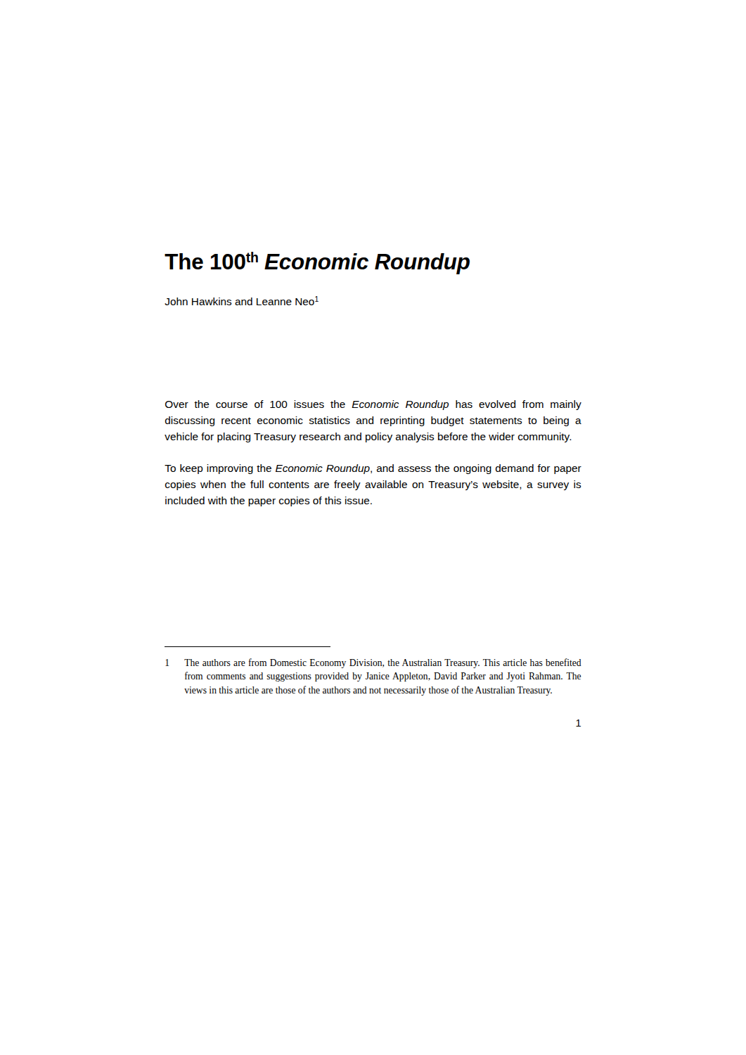The 100th Economic Roundup
John Hawkins and Leanne Neo1
Over the course of 100 issues the Economic Roundup has evolved from mainly discussing recent economic statistics and reprinting budget statements to being a vehicle for placing Treasury research and policy analysis before the wider community.
To keep improving the Economic Roundup, and assess the ongoing demand for paper copies when the full contents are freely available on Treasury’s website, a survey is included with the paper copies of this issue.
1 The authors are from Domestic Economy Division, the Australian Treasury. This article has benefited from comments and suggestions provided by Janice Appleton, David Parker and Jyoti Rahman. The views in this article are those of the authors and not necessarily those of the Australian Treasury.
1